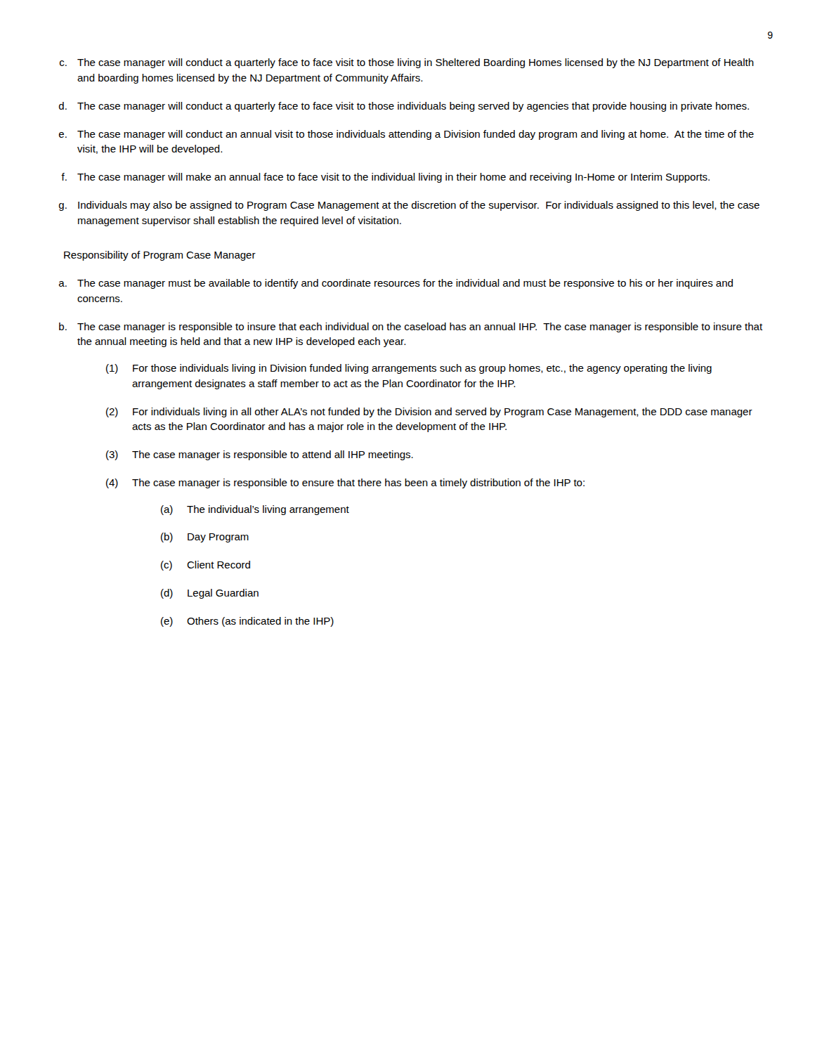9
The case manager will conduct a quarterly face to face visit to those living in Sheltered Boarding Homes licensed by the NJ Department of Health and boarding homes licensed by the NJ Department of Community Affairs.
The case manager will conduct a quarterly face to face visit to those individuals being served by agencies that provide housing in private homes.
The case manager will conduct an annual visit to those individuals attending a Division funded day program and living at home. At the time of the visit, the IHP will be developed.
The case manager will make an annual face to face visit to the individual living in their home and receiving In-Home or Interim Supports.
Individuals may also be assigned to Program Case Management at the discretion of the supervisor. For individuals assigned to this level, the case management supervisor shall establish the required level of visitation.
Responsibility of Program Case Manager
The case manager must be available to identify and coordinate resources for the individual and must be responsive to his or her inquires and concerns.
The case manager is responsible to insure that each individual on the caseload has an annual IHP. The case manager is responsible to insure that the annual meeting is held and that a new IHP is developed each year.
For those individuals living in Division funded living arrangements such as group homes, etc., the agency operating the living arrangement designates a staff member to act as the Plan Coordinator for the IHP.
For individuals living in all other ALA’s not funded by the Division and served by Program Case Management, the DDD case manager acts as the Plan Coordinator and has a major role in the development of the IHP.
The case manager is responsible to attend all IHP meetings.
The case manager is responsible to ensure that there has been a timely distribution of the IHP to:
The individual’s living arrangement
Day Program
Client Record
Legal Guardian
Others (as indicated in the IHP)